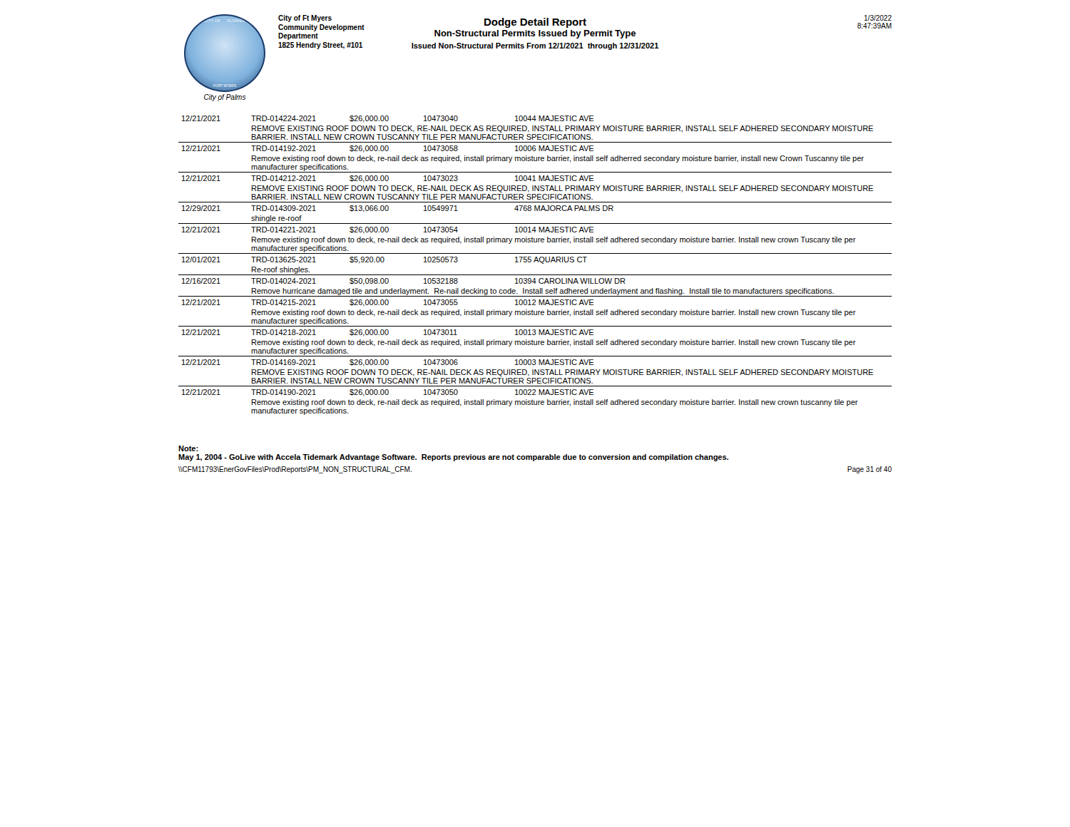CITY OF FLORIDA
FORT MYERS
City of Palms
City of Ft Myers
Community Development
Department
1825 Hendry Street, #101
1/3/2022
8:47:39AM
Dodge Detail Report
Non-Structural Permits Issued by Permit Type
Issued Non-Structural Permits From 12/1/2021 through 12/31/2021
'
| 12/21/2021 | TRD-014224-2021 | $26,000.00 | 10473040 | 10044 MAJESTIC AVE |
| | REMOVE EXISTING ROOF DOWN TO DECK, RE-NAIL DECK AS REQUIRED, INSTALL PRIMARY MOISTURE BARRIER, INSTALL SELF ADHERED SECONDARY MOISTURE BARRIER. INSTALL NEW CROWN TUSCANNY TILE PER MANUFACTURER SPECIFICATIONS. |
| 12/21/2021 | TRD-014192-2021 | $26,000.00 | 10473058 | 10006 MAJESTIC AVE |
| | Remove existing roof down to deck, re-nail deck as required, install primary moisture barrier, install self adherred secondary moisture barrier, install new Crown Tuscanny tile per manufacturer specifications. |
| 12/21/2021 | TRD-014212-2021 | $26,000.00 | 10473023 | 10041 MAJESTIC AVE |
| | REMOVE EXISTING ROOF DOWN TO DECK, RE-NAIL DECK AS REQUIRED, INSTALL PRIMARY MOISTURE BARRIER, INSTALL SELF ADHERED SECONDARY MOISTURE BARRIER. INSTALL NEW CROWN TUSCANNY TILE PER MANUFACTURER SPECIFICATIONS. |
| 12/29/2021 | TRD-014309-2021 | $13,066.00 | 10549971 | 4768 MAJORCA PALMS DR |
| | shingle re-roof |
| 12/21/2021 | TRD-014221-2021 | $26,000.00 | 10473054 | 10014 MAJESTIC AVE |
| | Remove existing roof down to deck, re-nail deck as required, install primary moisture barrier, install self adhered secondary moisture barrier. Install new crown Tuscany tile per manufacturer specifications. |
| 12/01/2021 | TRD-013625-2021 | $5,920.00 | 10250573 | 1755 AQUARIUS CT |
| | Re-roof shingles. |
| 12/16/2021 | TRD-014024-2021 | $50,098.00 | 10532188 | 10394 CAROLINA WILLOW DR |
| | Remove hurricane damaged tile and underlayment. Re-nail decking to code. Install self adhered underlayment and flashing. Install tile to manufacturers specifications. |
| 12/21/2021 | TRD-014215-2021 | $26,000.00 | 10473055 | 10012 MAJESTIC AVE |
| | Remove existing roof down to deck, re-nail deck as required, install primary moisture barrier, install self adhered secondary moisture barrier. Install new crown Tuscany tile per manufacturer specifications. |
| 12/21/2021 | TRD-014218-2021 | $26,000.00 | 10473011 | 10013 MAJESTIC AVE |
| | Remove existing roof down to deck, re-nail deck as required, install primary moisture barrier, install self adhered secondary moisture barrier. Install new crown Tuscany tile per manufacturer specifications. |
| 12/21/2021 | TRD-014169-2021 | $26,000.00 | 10473006 | 10003 MAJESTIC AVE |
| | REMOVE EXISTING ROOF DOWN TO DECK, RE-NAIL DECK AS REQUIRED, INSTALL PRIMARY MOISTURE BARRIER, INSTALL SELF ADHERED SECONDARY MOISTURE BARRIER. INSTALL NEW CROWN TUSCANNY TILE PER MANUFACTURER SPECIFICATIONS. |
| 12/21/2021 | TRD-014190-2021 | $26,000.00 | 10473050 | 10022 MAJESTIC AVE |
| | Remove existing roof down to deck, re-nail deck as required, install primary moisture barrier, install self adhered secondary moisture barrier. Install new crown tuscanny tile per manufacturer specifications. |
Note:
May 1, 2004 - GoLive with Accela Tidemark Advantage Software. Reports previous are not comparable due to conversion and compilation changes.
\\CFM11793\EnerGovFiles\Prod\Reports\PM_NON_STRUCTURAL_CFM. Page 31 of 40